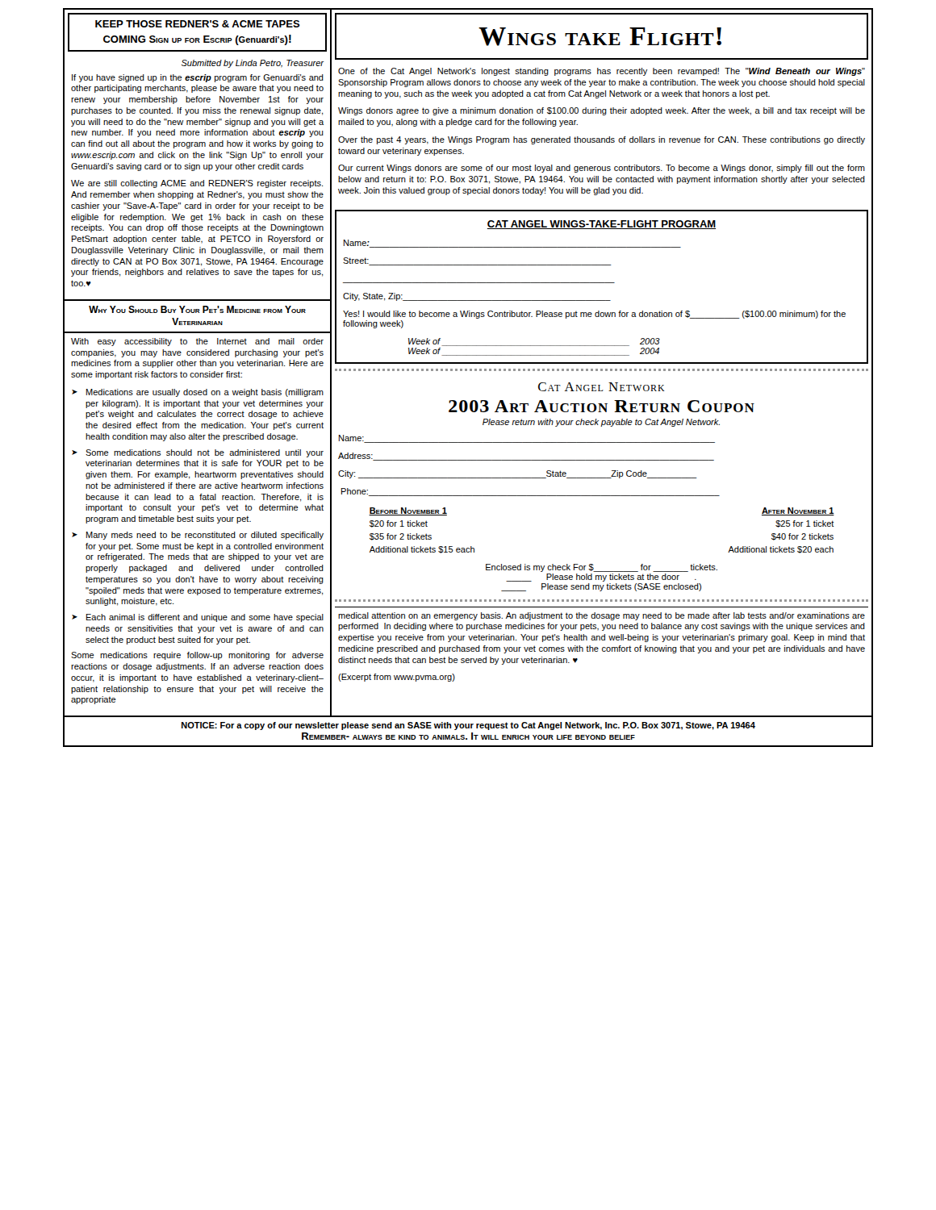| KEEP THOSE REDNER'S & ACME TAPES COMING Sign up for Escrip ( Genuardi's ) ! Submitted by Linda Petro, Treasurer If you have signed up in the escrip program for Genuardi's and other participating merchants, please be aware that you need to renew your membership before November 1st for your purchases to be counted. If you miss the renewal signup date, you will need to do the "new member" signup and you will get a new number. If you need more information about escrip you can find out all about the program and how it works by going to www.escrip.com and click on the link "Sign Up" to enroll your Genuardi's saving card or to sign up your other credit cards We are still collecting ACME and REDNER'S register receipts. And remember when shopping at Redner's, you must show the cashier your "Save-A-Tape" card in order for your receipt to be eligible for redemption. We get 1% back in cash on these receipts. You can drop off those receipts at the Downingtown PetSmart adoption center table, at PETCO in Royersford or Douglassville Veterinary Clinic in Douglassville, or mail them directly to CAN at PO Box 3071, Stowe, PA 19464. Encourage your friends, neighbors and relatives to save the tapes for us, too. ♥ Why You Should Buy Your Pet's Medicine from Your Veterinarian With easy accessibility to the Internet and mail order companies, you may have considered purchasing your pet's medicines from a supplier other than you veterinarian. Here are some important risk factors to consider first: Medications are usually dosed on a weight basis (milligram per kilogram). It is important that your vet determines your pet's weight and calculates the correct dosage to achieve the desired effect from the medication. Your pet's current health condition may also alter the prescribed dosage. Some medications should not be administered until your veterinarian determines that it is safe for YOUR pet to be given them. For example, heartworm preventatives should not be administered if there are active heartworm infections because it can lead to a fatal reaction. Therefore, it is important to consult your pet's vet to determine what program and timetable best suits your pet. Many meds need to be reconstituted or diluted specifically for your pet. Some must be kept in a controlled environment or refrigerated. The meds that are shipped to your vet are properly packaged and delivered under controlled temperatures so you don't have to worry about receiving "spoiled" meds that were exposed to temperature extremes, sunlight, moisture, etc. Each animal is different and unique and some have special needs or sensitivities that your vet is aware of and can select the product best suited for your pet. Some medications require follow-up monitoring for adverse reactions or dosage adjustments. If an adverse reaction does occur, it is important to have established a veterinary-client–patient relationship to ensure that your pet will receive the appropriate | Wings take Flight! One of the Cat Angel Network's longest standing programs has recently been revamped! The " Wind Beneath our Wings " Sponsorship Program allows donors to choose any week of the year to make a contribution. The week you choose should hold special meaning to you, such as the week you adopted a cat from Cat Angel Network or a week that honors a lost pet. Wings donors agree to give a minimum donation of $100.00 during their adopted week. After the week, a bill and tax receipt will be mailed to you, along with a pledge card for the following year. Over the past 4 years, the Wings Program has generated thousands of dollars in revenue for CAN. These contributions go directly toward our veterinary expenses. Our current Wings donors are some of our most loyal and generous contributors. To become a Wings donor, simply fill out the form below and return it to: P.O. Box 3071, Stowe, PA 19464. You will be contacted with payment information shortly after your selected week. Join this valued group of special donors today! You will be glad you did. CAT ANGEL WINGS-TAKE-FLIGHT PROGRAM Name : _______________________________________________________________ Street:_________________________________________________ _______________________________________________________ City, State, Zip:__________________________________________ Yes! I would like to become a Wings Contributor. Please put me down for a donation of $__________ ($100.00 minimum) for the following week) Week of ______________________________________ 2003 Week of ______________________________________ 2004 Cat Angel Network 2003 Art Auction Return Coupon Please return with your check payable to Cat Angel Network. Name:_______________________________________________________________________ Address:_____________________________________________________________________ City: ______________________________________State_________Zip Code__________ Phone:_______________________________________________________________________ / Before November 1 / After November 1 / / $20 for 1 ticket / $25 for 1 ticket / / $35 for 2 tickets / $40 for 2 tickets / / Additional tickets $15 each / Additional tickets $20 each / Enclosed is my check For $_________ for _______ tickets. _____ Please hold my tickets at the door . _____ Please send my tickets (SASE enclosed) medical attention on an emergency basis. An adjustment to the dosage may need to be made after lab tests and/or examinations are performed In deciding where to purchase medicines for your pets, you need to balance any cost savings with the unique services and expertise you receive from your veterinarian. Your pet's health and well-being is your veterinarian's primary goal. Keep in mind that medicine prescribed and purchased from your vet comes with the comfort of knowing that you and your pet are individuals and have distinct needs that can best be served by your veterinarian. ♥ (Excerpt from www.pvma.org) |
NOTICE: For a copy of our newsletter please send an SASE with your request to Cat Angel Network, Inc. P.O. Box 3071, Stowe, PA 19464
Remember- always be kind to animals. It will enrich your life beyond belief